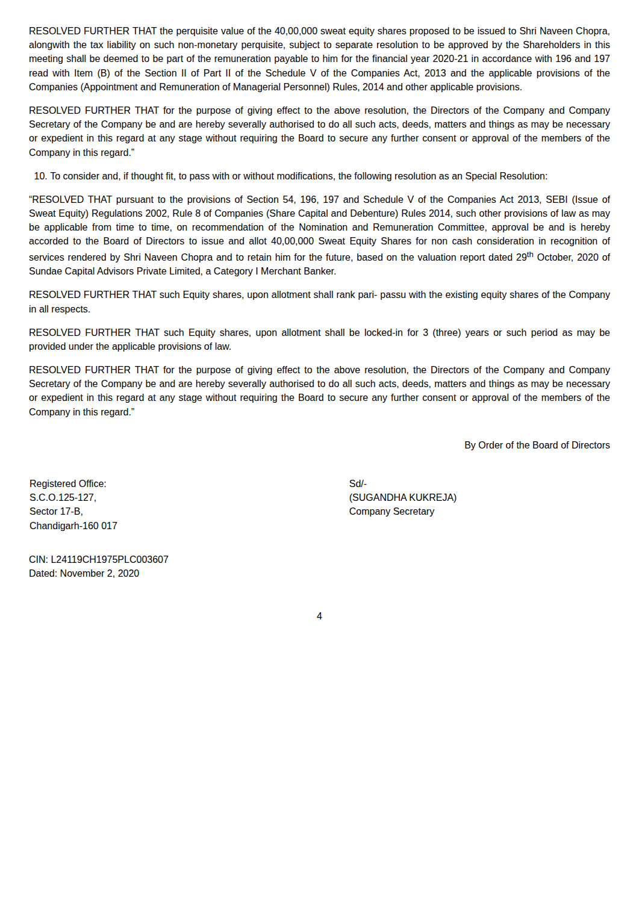RESOLVED FURTHER THAT the perquisite value of the 40,00,000 sweat equity shares proposed to be issued to Shri Naveen Chopra, alongwith the tax liability on such non-monetary perquisite, subject to separate resolution to be approved by the Shareholders in this meeting shall be deemed to be part of the remuneration payable to him for the financial year 2020-21 in accordance with 196 and 197 read with Item (B) of the Section II of Part II of the Schedule V of the Companies Act, 2013 and the applicable provisions of the Companies (Appointment and Remuneration of Managerial Personnel) Rules, 2014 and other applicable provisions.
RESOLVED FURTHER THAT for the purpose of giving effect to the above resolution, the Directors of the Company and Company Secretary of the Company be and are hereby severally authorised to do all such acts, deeds, matters and things as may be necessary or expedient in this regard at any stage without requiring the Board to secure any further consent or approval of the members of the Company in this regard.”
To consider and, if thought fit, to pass with or without modifications, the following resolution as an Special Resolution:
“RESOLVED THAT pursuant to the provisions of Section 54, 196, 197 and Schedule V of the Companies Act 2013, SEBI (Issue of Sweat Equity) Regulations 2002, Rule 8 of Companies (Share Capital and Debenture) Rules 2014, such other provisions of law as may be applicable from time to time, on recommendation of the Nomination and Remuneration Committee, approval be and is hereby accorded to the Board of Directors to issue and allot 40,00,000 Sweat Equity Shares for non cash consideration in recognition of services rendered by Shri Naveen Chopra and to retain him for the future, based on the valuation report dated 29th October, 2020 of Sundae Capital Advisors Private Limited, a Category I Merchant Banker.
RESOLVED FURTHER THAT such Equity shares, upon allotment shall rank pari- passu with the existing equity shares of the Company in all respects.
RESOLVED FURTHER THAT such Equity shares, upon allotment shall be locked-in for 3 (three) years or such period as may be provided under the applicable provisions of law.
RESOLVED FURTHER THAT for the purpose of giving effect to the above resolution, the Directors of the Company and Company Secretary of the Company be and are hereby severally authorised to do all such acts, deeds, matters and things as may be necessary or expedient in this regard at any stage without requiring the Board to secure any further consent or approval of the members of the Company in this regard.”
By Order of the Board of Directors
| Registered Office: S.C.O.125-127, Sector 17-B, Chandigarh-160 017 | Sd/- (SUGANDHA KUKREJA) Company Secretary |
CIN: L24119CH1975PLC003607
Dated: November 2, 2020
4